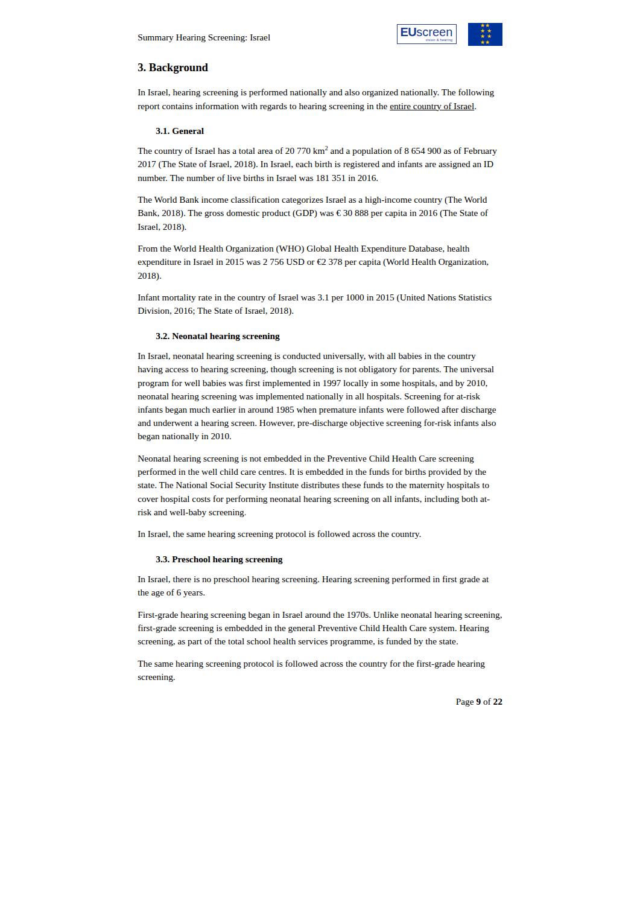Summary Hearing Screening: Israel
EU screen vision & hearing ★ ★
★ ★
★ ★
★ ★
3. Background
In Israel, hearing screening is performed nationally and also organized nationally. The following report contains information with regards to hearing screening in the entire country of Israel.
3.1. General
The country of Israel has a total area of 20 770 km2 and a population of 8 654 900 as of February 2017 (The State of Israel, 2018). In Israel, each birth is registered and infants are assigned an ID number. The number of live births in Israel was 181 351 in 2016.
The World Bank income classification categorizes Israel as a high-income country (The World Bank, 2018). The gross domestic product (GDP) was € 30 888 per capita in 2016 (The State of Israel, 2018).
From the World Health Organization (WHO) Global Health Expenditure Database, health expenditure in Israel in 2015 was 2 756 USD or €2 378 per capita (World Health Organization, 2018).
Infant mortality rate in the country of Israel was 3.1 per 1000 in 2015 (United Nations Statistics Division, 2016; The State of Israel, 2018).
3.2. Neonatal hearing screening
In Israel, neonatal hearing screening is conducted universally, with all babies in the country having access to hearing screening, though screening is not obligatory for parents. The universal program for well babies was first implemented in 1997 locally in some hospitals, and by 2010, neonatal hearing screening was implemented nationally in all hospitals. Screening for at-risk infants began much earlier in around 1985 when premature infants were followed after discharge and underwent a hearing screen. However, pre-discharge objective screening for-risk infants also began nationally in 2010.
Neonatal hearing screening is not embedded in the Preventive Child Health Care screening performed in the well child care centres. It is embedded in the funds for births provided by the state. The National Social Security Institute distributes these funds to the maternity hospitals to cover hospital costs for performing neonatal hearing screening on all infants, including both at-risk and well-baby screening.
In Israel, the same hearing screening protocol is followed across the country.
3.3. Preschool hearing screening
In Israel, there is no preschool hearing screening. Hearing screening performed in first grade at the age of 6 years.
First-grade hearing screening began in Israel around the 1970s. Unlike neonatal hearing screening, first-grade screening is embedded in the general Preventive Child Health Care system. Hearing screening, as part of the total school health services programme, is funded by the state.
The same hearing screening protocol is followed across the country for the first-grade hearing screening.
Page 9 of 22